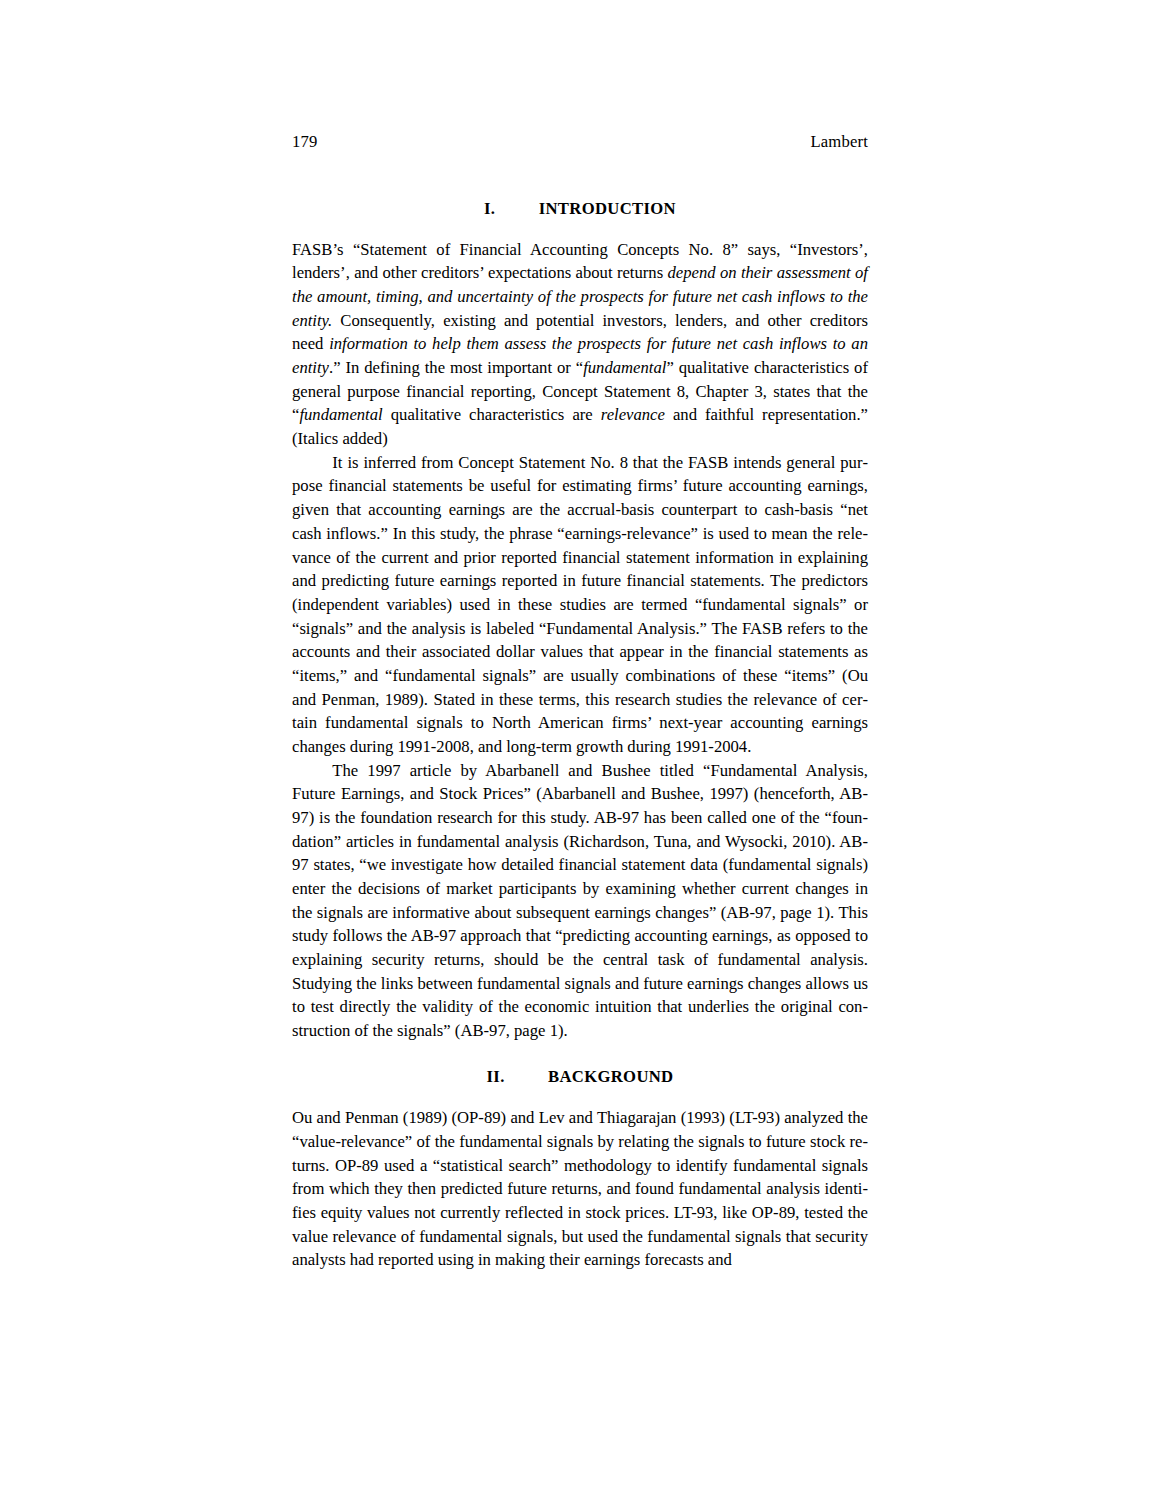179 Lambert
I. INTRODUCTION
FASB’s “Statement of Financial Accounting Concepts No. 8” says, “Investors’, lenders’, and other creditors’ expectations about returns depend on their assessment of the amount, timing, and uncertainty of the prospects for future net cash inflows to the entity. Consequently, existing and potential investors, lenders, and other creditors need information to help them assess the prospects for future net cash inflows to an entity.” In defining the most important or “fundamental” qualitative characteristics of general purpose financial reporting, Concept Statement 8, Chapter 3, states that the “fundamental qualitative characteristics are relevance and faithful representation.” (Italics added)
It is inferred from Concept Statement No. 8 that the FASB intends general purpose financial statements be useful for estimating firms’ future accounting earnings, given that accounting earnings are the accrual-basis counterpart to cash-basis “net cash inflows.” In this study, the phrase “earnings-relevance” is used to mean the relevance of the current and prior reported financial statement information in explaining and predicting future earnings reported in future financial statements. The predictors (independent variables) used in these studies are termed “fundamental signals” or “signals” and the analysis is labeled “Fundamental Analysis.” The FASB refers to the accounts and their associated dollar values that appear in the financial statements as “items,” and “fundamental signals” are usually combinations of these “items” (Ou and Penman, 1989). Stated in these terms, this research studies the relevance of certain fundamental signals to North American firms’ next-year accounting earnings changes during 1991-2008, and long-term growth during 1991-2004.
The 1997 article by Abarbanell and Bushee titled “Fundamental Analysis, Future Earnings, and Stock Prices” (Abarbanell and Bushee, 1997) (henceforth, AB-97) is the foundation research for this study. AB-97 has been called one of the “foundation” articles in fundamental analysis (Richardson, Tuna, and Wysocki, 2010). AB-97 states, “we investigate how detailed financial statement data (fundamental signals) enter the decisions of market participants by examining whether current changes in the signals are informative about subsequent earnings changes” (AB-97, page 1). This study follows the AB-97 approach that “predicting accounting earnings, as opposed to explaining security returns, should be the central task of fundamental analysis. Studying the links between fundamental signals and future earnings changes allows us to test directly the validity of the economic intuition that underlies the original construction of the signals” (AB-97, page 1).
II. BACKGROUND
Ou and Penman (1989) (OP-89) and Lev and Thiagarajan (1993) (LT-93) analyzed the “value-relevance” of the fundamental signals by relating the signals to future stock returns. OP-89 used a “statistical search” methodology to identify fundamental signals from which they then predicted future returns, and found fundamental analysis identifies equity values not currently reflected in stock prices. LT-93, like OP-89, tested the value relevance of fundamental signals, but used the fundamental signals that security analysts had reported using in making their earnings forecasts and